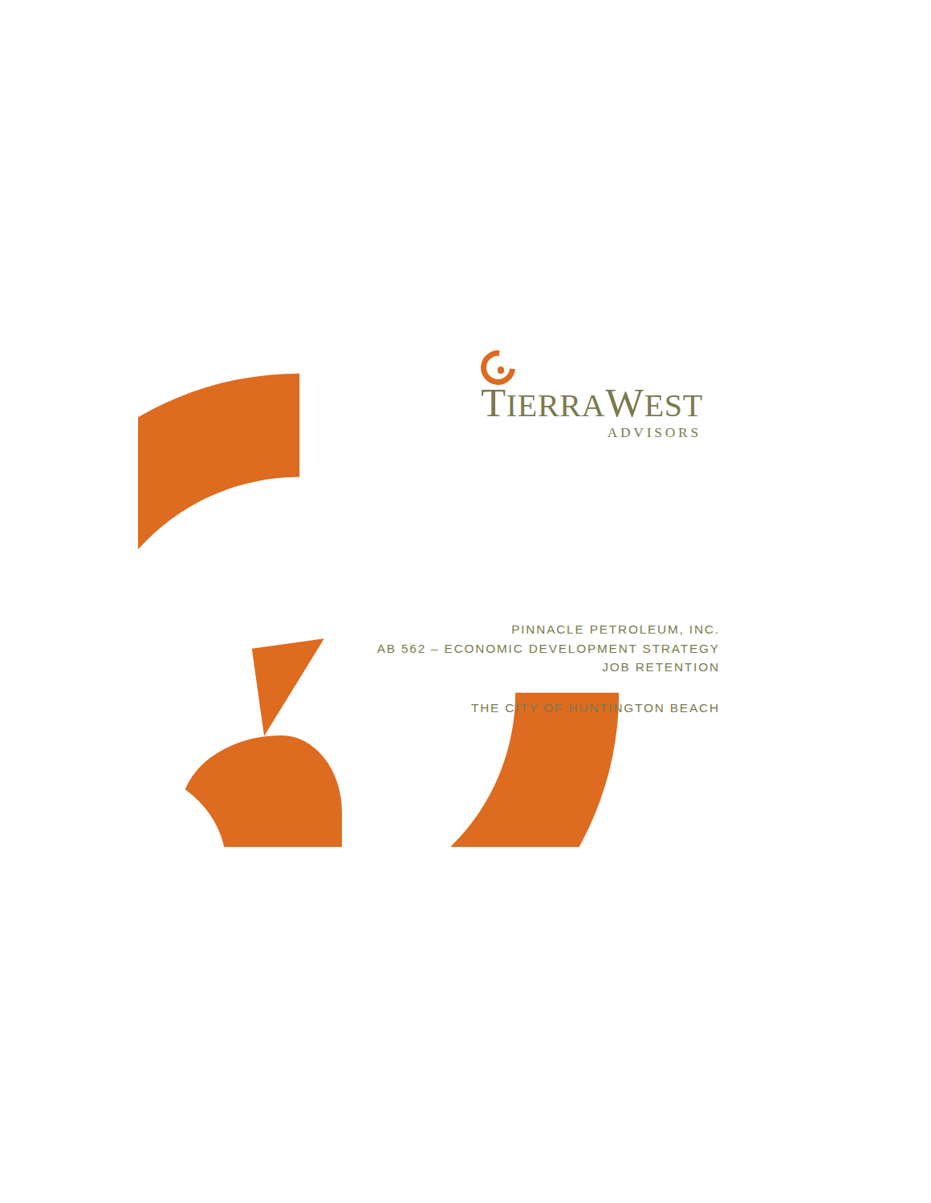TIERRAWEST
ADVISORS
PINNACLE PETROLEUM, INC.
AB 562 – ECONOMIC DEVELOPMENT STRATEGY
JOB RETENTION THE CITY OF HUNTINGTON BEACH